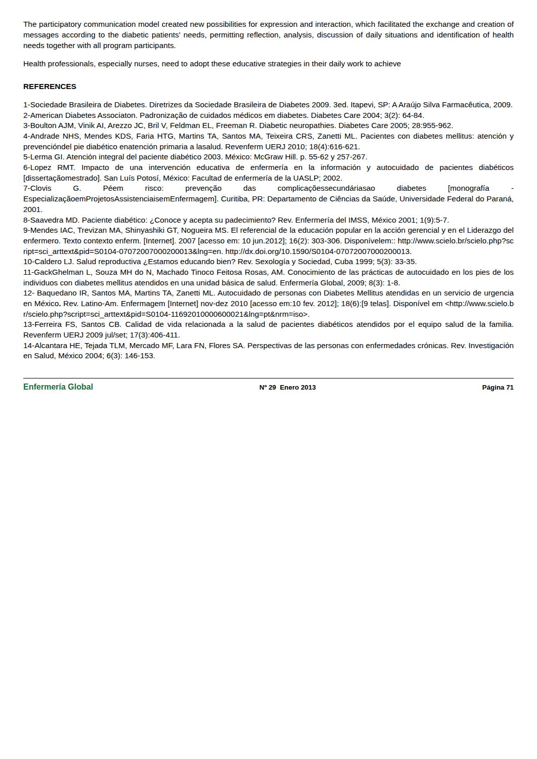The participatory communication model created new possibilities for expression and interaction, which facilitated the exchange and creation of messages according to the diabetic patients' needs, permitting reflection, analysis, discussion of daily situations and identification of health needs together with all program participants.
Health professionals, especially nurses, need to adopt these educative strategies in their daily work to achieve
REFERENCES
1-Sociedade Brasileira de Diabetes. Diretrizes da Sociedade Brasileira de Diabetes 2009. 3ed. Itapevi, SP: A Araújo Silva Farmacêutica, 2009.
2-American Diabetes Associaton. Padronização de cuidados médicos em diabetes. Diabetes Care 2004; 3(2): 64-84.
3-Boulton AJM, Vinik AI, Arezzo JC, Bril V, Feldman EL, Freeman R. Diabetic neuropathies. Diabetes Care 2005; 28:955-962.
4-Andrade NHS, Mendes KDS, Faria HTG, Martins TA, Santos MA, Teixeira CRS, Zanetti ML. Pacientes con diabetes mellitus: atención y prevencióndel pie diabético enatención primaria a lasalud. Revenferm UERJ 2010; 18(4):616-621.
5-Lerma GI. Atención integral del paciente diabético 2003. México: McGraw Hill. p. 55-62 y 257-267.
6-Lopez RMT. Impacto de una intervención educativa de enfermería en la información y autocuidado de pacientes diabéticos [dissertaçãomestrado]. San Luís Potosí, México: Facultad de enfermería de la UASLP; 2002.
7-Clovis G. Péem risco: prevenção das complicaçõessecundáriasao diabetes [monografía - EspecializaçãoemProjetosAssistenciaisemEnfermagem]. Curitiba, PR: Departamento de Ciências da Saúde, Universidade Federal do Paraná, 2001.
8-Saavedra MD. Paciente diabético: ¿Conoce y acepta su padecimiento? Rev. Enfermería del IMSS, México 2001; 1(9):5-7.
9-Mendes IAC, Trevizan MA, Shinyashiki GT, Nogueira MS. El referencial de la educación popular en la acción gerencial y en el Liderazgo del enfermero. Texto contexto enferm. [Internet]. 2007 [acesso em: 10 jun.2012]; 16(2): 303-306. Disponívelem:: http://www.scielo.br/scielo.php?script=sci_arttext&pid=S0104-07072007000200013&lng=en. http://dx.doi.org/10.1590/S0104-07072007000200013.
10-Caldero LJ. Salud reproductiva ¿Estamos educando bien? Rev. Sexología y Sociedad, Cuba 1999; 5(3): 33-35.
11-GackGhelman L, Souza MH do N, Machado Tinoco Feitosa Rosas, AM. Conocimiento de las prácticas de autocuidado en los pies de los individuos con diabetes mellitus atendidos en una unidad básica de salud. Enfermería Global, 2009; 8(3): 1-8.
12- Baquedano IR, Santos MA, Martins TA, Zanetti ML. Autocuidado de personas con Diabetes Mellitus atendidas en un servicio de urgencia en México. Rev. Latino-Am. Enfermagem [Internet] nov-dez 2010 [acesso em:10 fev. 2012]; 18(6):[9 telas]. Disponível em <http://www.scielo.br/scielo.php?script=sci_arttext&pid=S0104-11692010000600021&lng=pt&nrm=iso>.
13-Ferreira FS, Santos CB. Calidad de vida relacionada a la salud de pacientes diabéticos atendidos por el equipo salud de la familia. Revenferm UERJ 2009 jul/set; 17(3):406-411.
14-Alcantara HE, Tejada TLM, Mercado MF, Lara FN, Flores SA. Perspectivas de las personas con enfermedades crónicas. Rev. Investigación en Salud, México 2004; 6(3): 146-153.
Enfermería Global Nº 29 Enero 2013 Página 71